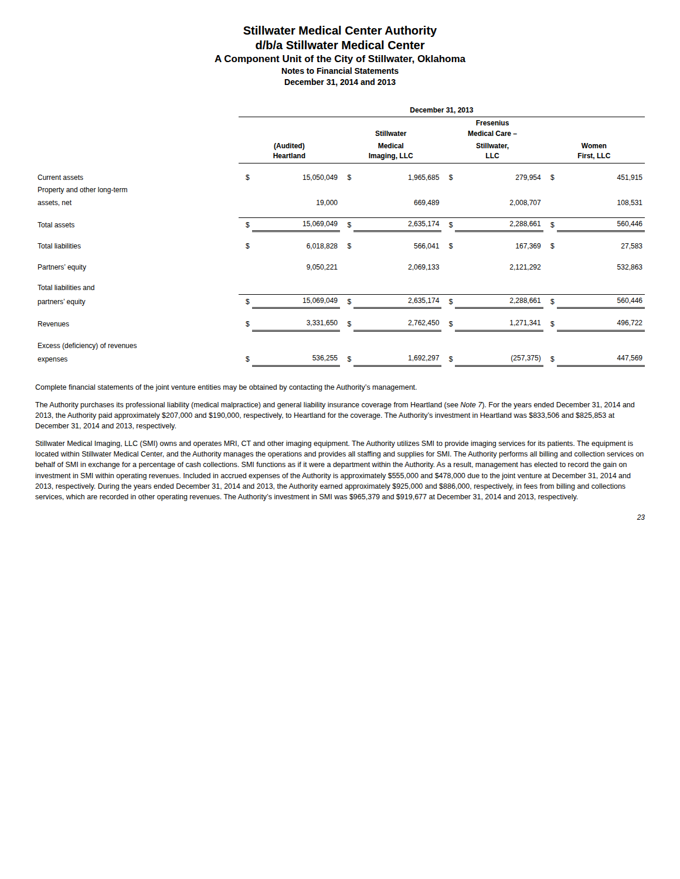Stillwater Medical Center Authority
d/b/a Stillwater Medical Center
A Component Unit of the City of Stillwater, Oklahoma
Notes to Financial Statements
December 31, 2014 and 2013
| | December 31, 2013 |
| | | Stillwater | Fresenius Medical Care – | |
| | (Audited) Heartland | Medical Imaging, LLC | Stillwater, LLC | Women First, LLC |
| Current assets | $ | 15,050,049 | $ | 1,965,685 | $ | 279,954 | $ | 451,915 |
| Property and other long-term | |
| assets, net | | 19,000 | | 669,489 | | 2,008,707 | | 108,531 |
| Total assets | $ | 15,069,049 | $ | 2,635,174 | $ | 2,288,661 | $ | 560,446 |
| Total liabilities | $ | 6,018,828 | $ | 566,041 | $ | 167,369 | $ | 27,583 |
| Partners’ equity | | 9,050,221 | | 2,069,133 | | 2,121,292 | | 532,863 |
| Total liabilities and | |
| partners’ equity | $ | 15,069,049 | $ | 2,635,174 | $ | 2,288,661 | $ | 560,446 |
| Revenues | $ | 3,331,650 | $ | 2,762,450 | $ | 1,271,341 | $ | 496,722 |
| Excess (deficiency) of revenues | |
| expenses | $ | 536,255 | $ | 1,692,297 | $ | (257,375) | $ | 447,569 |
Complete financial statements of the joint venture entities may be obtained by contacting the Authority’s management.
The Authority purchases its professional liability (medical malpractice) and general liability insurance coverage from Heartland (see Note 7). For the years ended December 31, 2014 and 2013, the Authority paid approximately $207,000 and $190,000, respectively, to Heartland for the coverage. The Authority’s investment in Heartland was $833,506 and $825,853 at December 31, 2014 and 2013, respectively.
Stillwater Medical Imaging, LLC (SMI) owns and operates MRI, CT and other imaging equipment. The Authority utilizes SMI to provide imaging services for its patients. The equipment is located within Stillwater Medical Center, and the Authority manages the operations and provides all staffing and supplies for SMI. The Authority performs all billing and collection services on behalf of SMI in exchange for a percentage of cash collections. SMI functions as if it were a department within the Authority. As a result, management has elected to record the gain on investment in SMI within operating revenues. Included in accrued expenses of the Authority is approximately $555,000 and $478,000 due to the joint venture at December 31, 2014 and 2013, respectively. During the years ended December 31, 2014 and 2013, the Authority earned approximately $925,000 and $886,000, respectively, in fees from billing and collections services, which are recorded in other operating revenues. The Authority’s investment in SMI was $965,379 and $919,677 at December 31, 2014 and 2013, respectively.
23